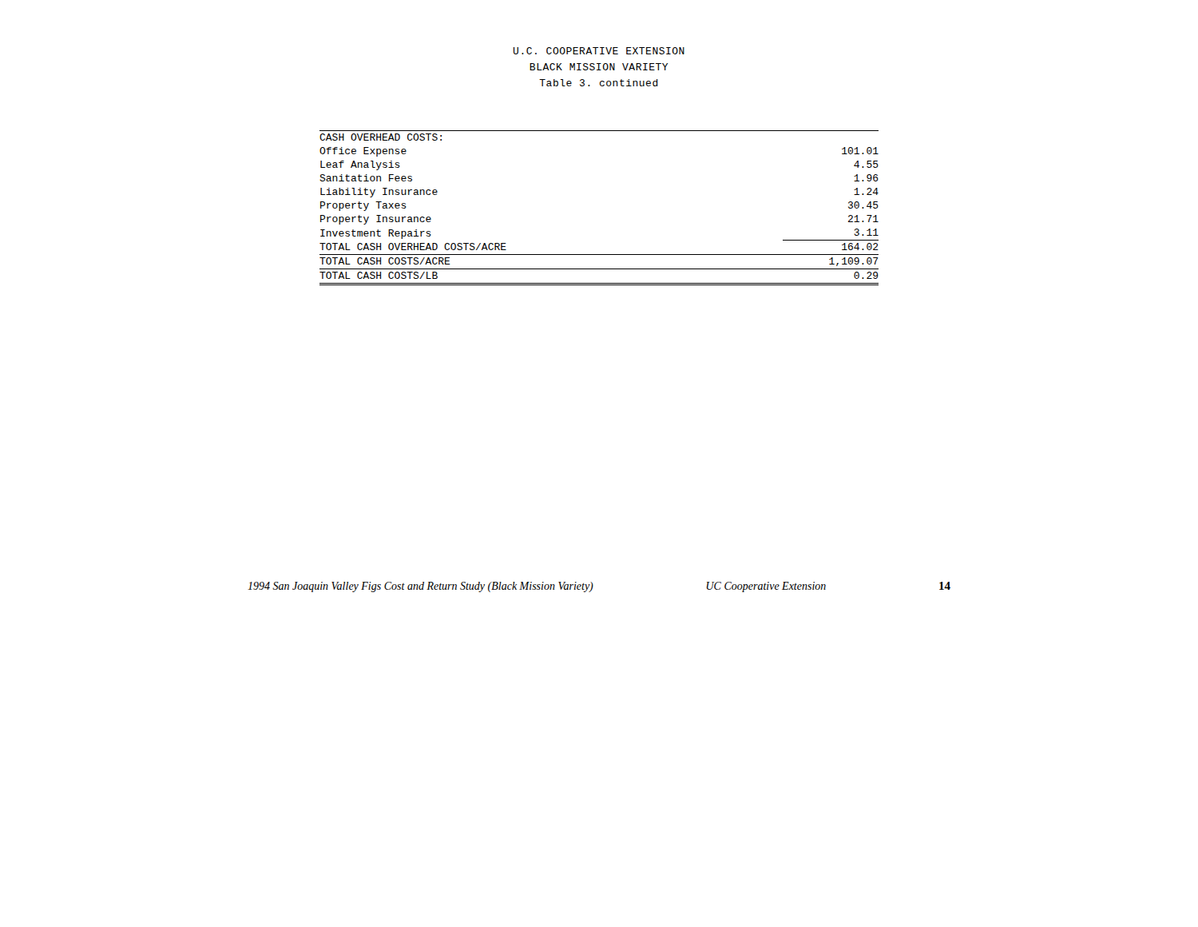U.C. COOPERATIVE EXTENSION
BLACK MISSION VARIETY
Table 3. continued
| CASH OVERHEAD COSTS: | |
| Office Expense | 101.01 |
| Leaf Analysis | 4.55 |
| Sanitation Fees | 1.96 |
| Liability Insurance | 1.24 |
| Property Taxes | 30.45 |
| Property Insurance | 21.71 |
| Investment Repairs | 3.11 |
| TOTAL CASH OVERHEAD COSTS/ACRE | 164.02 |
| TOTAL CASH COSTS/ACRE | 1,109.07 |
| TOTAL CASH COSTS/LB | 0.29 |
1994 San Joaquin Valley Figs Cost and Return Study (Black Mission Variety)
UC Cooperative Extension
14